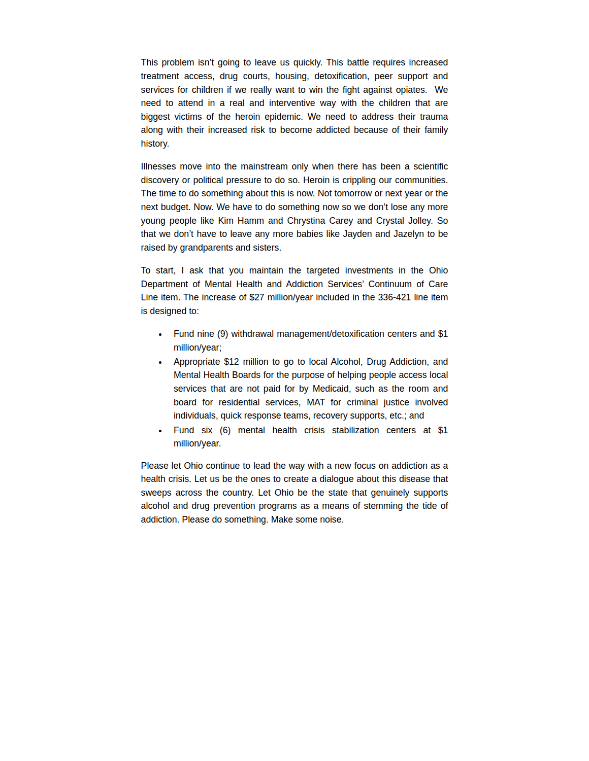This problem isn’t going to leave us quickly. This battle requires increased treatment access, drug courts, housing, detoxification, peer support and services for children if we really want to win the fight against opiates. We need to attend in a real and interventive way with the children that are biggest victims of the heroin epidemic. We need to address their trauma along with their increased risk to become addicted because of their family history.
Illnesses move into the mainstream only when there has been a scientific discovery or political pressure to do so. Heroin is crippling our communities. The time to do something about this is now. Not tomorrow or next year or the next budget. Now. We have to do something now so we don’t lose any more young people like Kim Hamm and Chrystina Carey and Crystal Jolley. So that we don’t have to leave any more babies like Jayden and Jazelyn to be raised by grandparents and sisters.
To start, I ask that you maintain the targeted investments in the Ohio Department of Mental Health and Addiction Services’ Continuum of Care Line item. The increase of $27 million/year included in the 336-421 line item is designed to:
Fund nine (9) withdrawal management/detoxification centers and $1 million/year;
Appropriate $12 million to go to local Alcohol, Drug Addiction, and Mental Health Boards for the purpose of helping people access local services that are not paid for by Medicaid, such as the room and board for residential services, MAT for criminal justice involved individuals, quick response teams, recovery supports, etc.; and
Fund six (6) mental health crisis stabilization centers at $1 million/year.
Please let Ohio continue to lead the way with a new focus on addiction as a health crisis. Let us be the ones to create a dialogue about this disease that sweeps across the country. Let Ohio be the state that genuinely supports alcohol and drug prevention programs as a means of stemming the tide of addiction. Please do something. Make some noise.